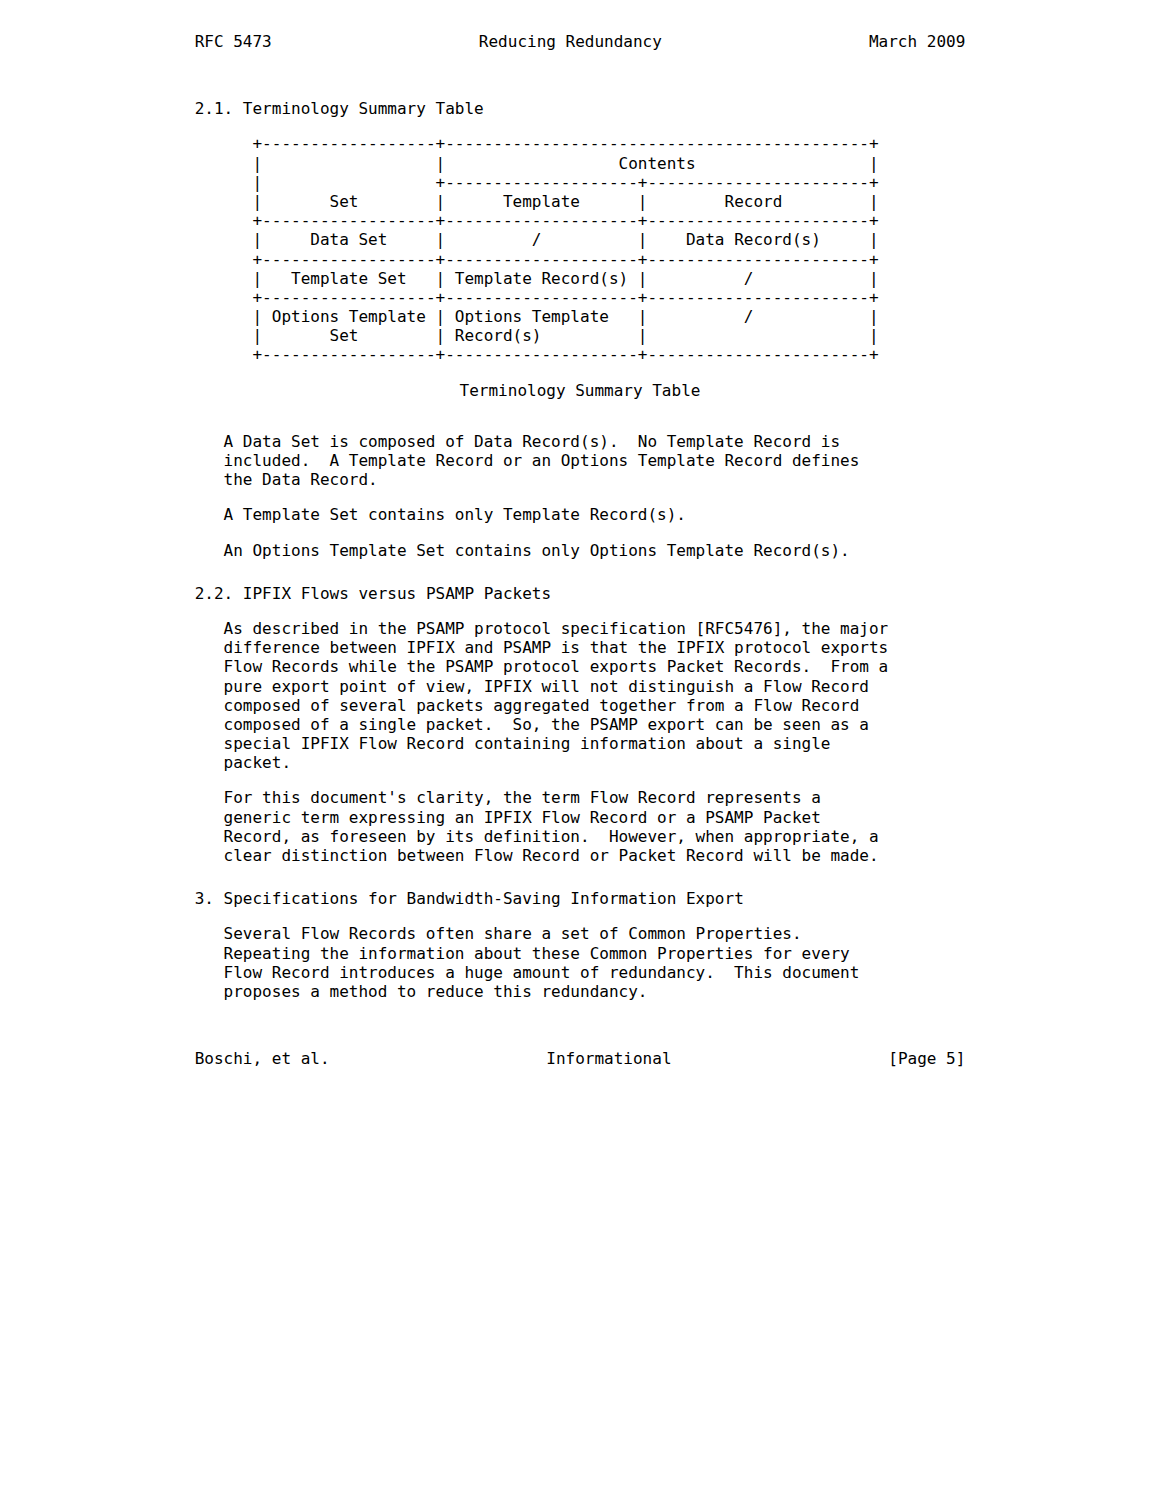RFC 5473 Reducing Redundancy March 2009
2.1. Terminology Summary Table
      +------------------+--------------------------------------------+
      |                  |                  Contents                  |
      |                  +--------------------+-----------------------+
      |       Set        |      Template      |        Record         |
      +------------------+--------------------+-----------------------+
      |     Data Set     |         /          |    Data Record(s)     |
      +------------------+--------------------+-----------------------+
      |   Template Set   | Template Record(s) |          /            |
      +------------------+--------------------+-----------------------+
      | Options Template | Options Template   |          /            |
      |       Set        | Record(s)          |                       |
      +------------------+--------------------+-----------------------+
Terminology Summary Table
A Data Set is composed of Data Record(s). No Template Record is included. A Template Record or an Options Template Record defines the Data Record.
A Template Set contains only Template Record(s).
An Options Template Set contains only Options Template Record(s).
2.2. IPFIX Flows versus PSAMP Packets
As described in the PSAMP protocol specification [RFC5476], the major difference between IPFIX and PSAMP is that the IPFIX protocol exports Flow Records while the PSAMP protocol exports Packet Records. From a pure export point of view, IPFIX will not distinguish a Flow Record composed of several packets aggregated together from a Flow Record composed of a single packet. So, the PSAMP export can be seen as a special IPFIX Flow Record containing information about a single packet.
For this document's clarity, the term Flow Record represents a generic term expressing an IPFIX Flow Record or a PSAMP Packet Record, as foreseen by its definition. However, when appropriate, a clear distinction between Flow Record or Packet Record will be made.
3. Specifications for Bandwidth-Saving Information Export
Several Flow Records often share a set of Common Properties. Repeating the information about these Common Properties for every Flow Record introduces a huge amount of redundancy. This document proposes a method to reduce this redundancy.
Boschi, et al. Informational [Page 5]